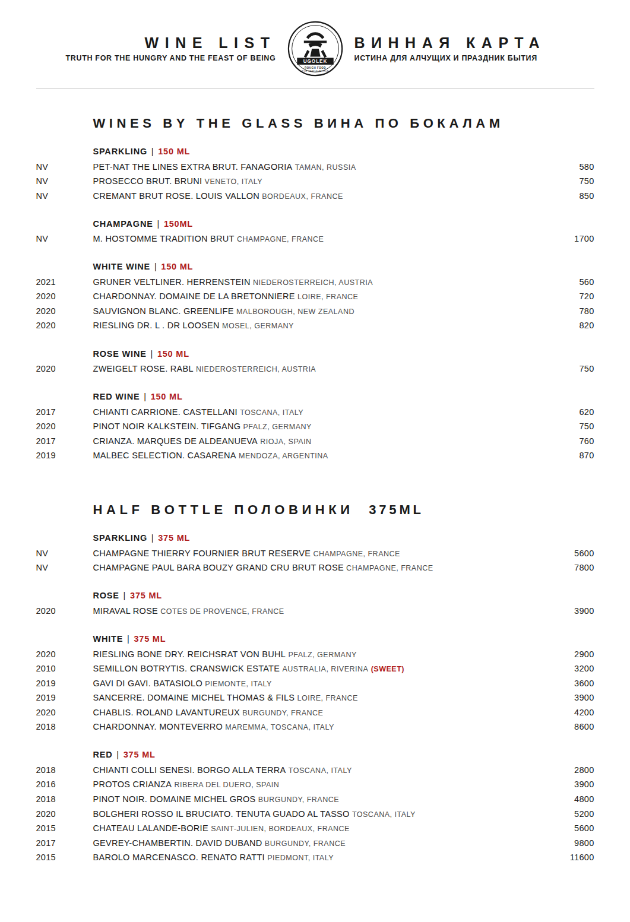Wine List
Truth for the hungry and the feast of being
UGOLEK ROUGH FOOD FOR GENTLE PEOPLE
Винная карта
Истина для алчущих и праздник бытия
Wines by the Glass Вина по бокалам
Sparkling | 150 ML
| NV | Pet-Nat The Lines Extra Brut. Fanagoria Taman, Russia | 580 |
| NV | Prosecco Brut. Bruni Veneto, Italy | 750 |
| NV | Cremant Brut Rose. Louis Vallon Bordeaux, France | 850 |
Champagne | 150ML
| NV | M. Hostomme Tradition Brut Champagne, France | 1700 |
White Wine | 150 ML
| 2021 | Gruner Veltliner. Herrenstein Niederosterreich, Austria | 560 |
| 2020 | Chardonnay. Domaine de la Bretonniere Loire, France | 720 |
| 2020 | Sauvignon Blanc. Greenlife Malborough, New Zealand | 780 |
| 2020 | Riesling Dr. L . Dr Loosen Mosel, Germany | 820 |
Rose Wine | 150 ML
| 2020 | Zweigelt Rose. Rabl Niederosterreich, Austria | 750 |
Red Wine | 150 ML
| 2017 | Chianti Carrione. Castellani Toscana, Italy | 620 |
| 2020 | Pinot Noir Kalkstein. Tifgang Pfalz, Germany | 750 |
| 2017 | Crianza. Marques de Aldeanueva Rioja, Spain | 760 |
| 2019 | Malbec Selection. Casarena Mendoza, Argentina | 870 |
Half Bottle Половинки 375ML
Sparkling | 375 ML
| NV | Champagne Thierry Fournier Brut Reserve Champagne, France | 5600 |
| NV | Champagne Paul Bara Bouzy Grand Cru Brut Rose Champagne, France | 7800 |
Rose | 375 ML
| 2020 | Miraval Rose Cotes de Provence, France | 3900 |
White | 375 ML
| 2020 | Riesling Bone Dry. Reichsrat von Buhl Pfalz, Germany | 2900 |
| 2010 | Semillon Botrytis. Cranswick Estate Australia, Riverina (SWEET) | 3200 |
| 2019 | Gavi di Gavi. Batasiolo Piemonte, Italy | 3600 |
| 2019 | Sancerre. Domaine Michel Thomas & Fils Loire, France | 3900 |
| 2020 | Chablis. Roland Lavantureux Burgundy, France | 4200 |
| 2018 | Chardonnay. Monteverro Maremma, Toscana, Italy | 8600 |
Red | 375 ML
| 2018 | Chianti Colli Senesi. Borgo alla Terra Toscana, Italy | 2800 |
| 2016 | Protos Crianza Ribera del Duero, Spain | 3900 |
| 2018 | Pinot Noir. Domaine Michel Gros Burgundy, France | 4800 |
| 2020 | Bolgheri Rosso Il Bruciato. Tenuta Guado al Tasso Toscana, Italy | 5200 |
| 2015 | Chateau Lalande-Borie Saint-Julien, Bordeaux, France | 5600 |
| 2017 | Gevrey-Chambertin. David Duband Burgundy, France | 9800 |
| 2015 | Barolo Marcenasco. Renato Ratti Piedmont, Italy | 11600 |